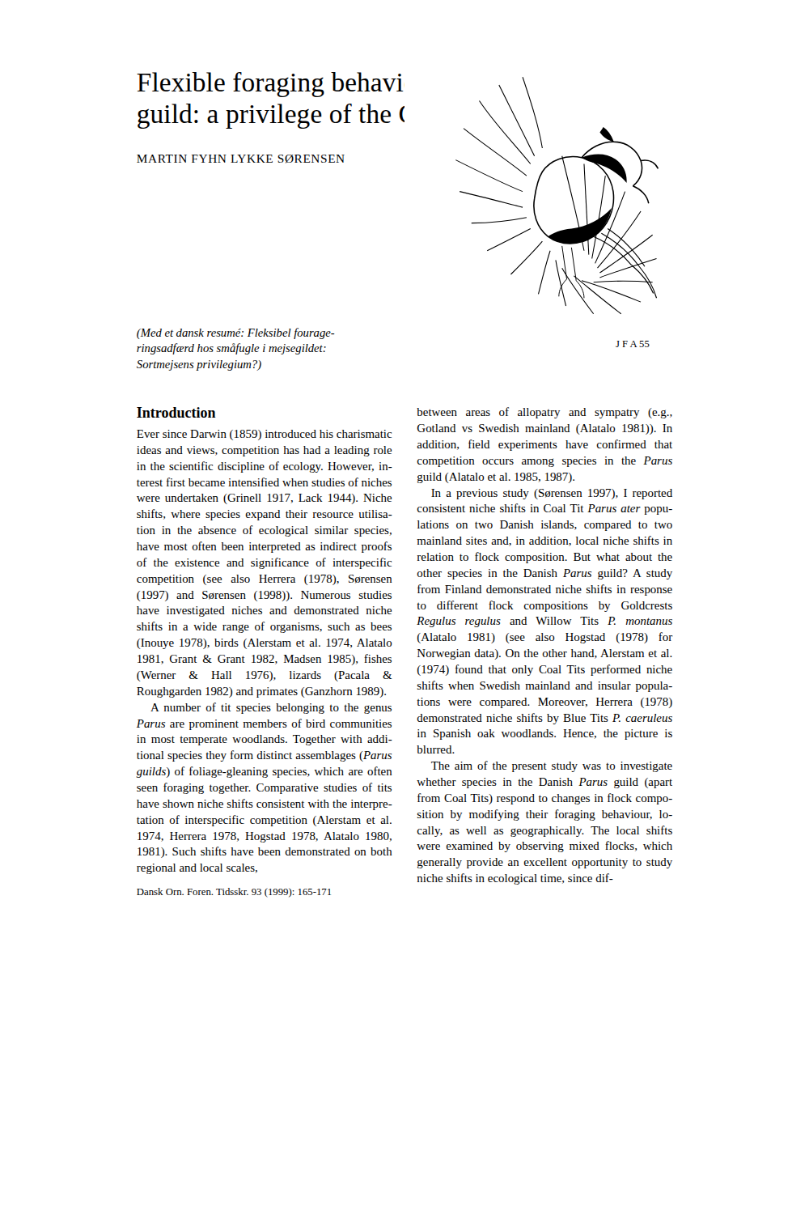Flexible foraging behaviour in the Danish Parus guild: a privilege of the Coal Tit?
MARTIN FYHN LYKKE SØRENSEN
(Med et dansk resumé: Fleksibel fourage-
ringsadfærd hos småfugle i mejsegildet:
Sortmejsens privilegium?)
Introduction
Ever since Darwin (1859) introduced his charismatic ideas and views, competition has had a leading role in the scientific discipline of ecology. However, interest first became intensified when studies of niches were undertaken (Grinell 1917, Lack 1944). Niche shifts, where species expand their resource utilisation in the absence of ecological similar species, have most often been interpreted as indirect proofs of the existence and significance of interspecific competition (see also Herrera (1978), Sørensen (1997) and Sørensen (1998)). Numerous studies have investigated niches and demonstrated niche shifts in a wide range of organisms, such as bees (Inouye 1978), birds (Alerstam et al. 1974, Alatalo 1981, Grant & Grant 1982, Madsen 1985), fishes (Werner & Hall 1976), lizards (Pacala & Roughgarden 1982) and primates (Ganzhorn 1989).
A number of tit species belonging to the genus Parus are prominent members of bird communities in most temperate woodlands. Together with additional species they form distinct assemblages (Parus guilds) of foliage-gleaning species, which are often seen foraging together. Comparative studies of tits have shown niche shifts consistent with the interpretation of interspecific competition (Alerstam et al. 1974, Herrera 1978, Hogstad 1978, Alatalo 1980, 1981). Such shifts have been demonstrated on both regional and local scales,
between areas of allopatry and sympatry (e.g., Gotland vs Swedish mainland (Alatalo 1981)). In addition, field experiments have confirmed that competition occurs among species in the Parus guild (Alatalo et al. 1985, 1987).
In a previous study (Sørensen 1997), I reported consistent niche shifts in Coal Tit Parus ater populations on two Danish islands, compared to two mainland sites and, in addition, local niche shifts in relation to flock composition. But what about the other species in the Danish Parus guild? A study from Finland demonstrated niche shifts in response to different flock compositions by Goldcrests Regulus regulus and Willow Tits P. montanus (Alatalo 1981) (see also Hogstad (1978) for Norwegian data). On the other hand, Alerstam et al. (1974) found that only Coal Tits performed niche shifts when Swedish mainland and insular populations were compared. Moreover, Herrera (1978) demonstrated niche shifts by Blue Tits P. caeruleus in Spanish oak woodlands. Hence, the picture is blurred.
The aim of the present study was to investigate whether species in the Danish Parus guild (apart from Coal Tits) respond to changes in flock composition by modifying their foraging behaviour, locally, as well as geographically. The local shifts were examined by observing mixed flocks, which generally provide an excellent opportunity to study niche shifts in ecological time, since dif-
Dansk Orn. Foren. Tidsskr. 93 (1999): 165-171